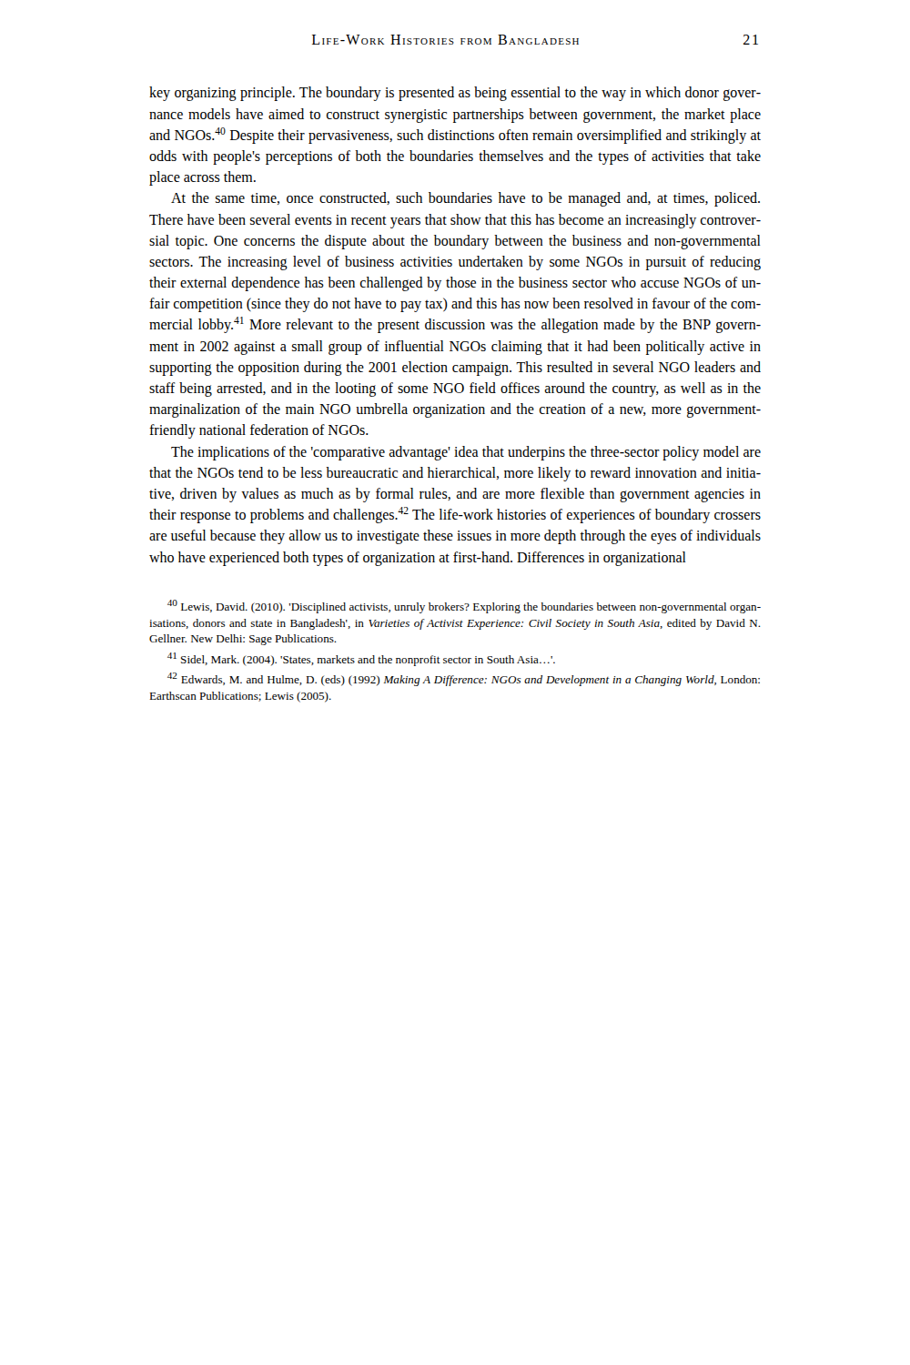Life-Work Histories from Bangladesh 21
key organizing principle. The boundary is presented as being essential to the way in which donor governance models have aimed to construct synergistic partnerships between government, the market place and NGOs.40 Despite their pervasiveness, such distinctions often remain oversimplified and strikingly at odds with people's perceptions of both the boundaries themselves and the types of activities that take place across them.
At the same time, once constructed, such boundaries have to be managed and, at times, policed. There have been several events in recent years that show that this has become an increasingly controversial topic. One concerns the dispute about the boundary between the business and non-governmental sectors. The increasing level of business activities undertaken by some NGOs in pursuit of reducing their external dependence has been challenged by those in the business sector who accuse NGOs of unfair competition (since they do not have to pay tax) and this has now been resolved in favour of the commercial lobby.41 More relevant to the present discussion was the allegation made by the BNP government in 2002 against a small group of influential NGOs claiming that it had been politically active in supporting the opposition during the 2001 election campaign. This resulted in several NGO leaders and staff being arrested, and in the looting of some NGO field offices around the country, as well as in the marginalization of the main NGO umbrella organization and the creation of a new, more government-friendly national federation of NGOs.
The implications of the 'comparative advantage' idea that underpins the three-sector policy model are that the NGOs tend to be less bureaucratic and hierarchical, more likely to reward innovation and initiative, driven by values as much as by formal rules, and are more flexible than government agencies in their response to problems and challenges.42 The life-work histories of experiences of boundary crossers are useful because they allow us to investigate these issues in more depth through the eyes of individuals who have experienced both types of organization at first-hand. Differences in organizational
40 Lewis, David. (2010). 'Disciplined activists, unruly brokers? Exploring the boundaries between non-governmental organisations, donors and state in Bangladesh', in Varieties of Activist Experience: Civil Society in South Asia, edited by David N. Gellner. New Delhi: Sage Publications.
41 Sidel, Mark. (2004). 'States, markets and the nonprofit sector in South Asia…'.
42 Edwards, M. and Hulme, D. (eds) (1992) Making A Difference: NGOs and Development in a Changing World, London: Earthscan Publications; Lewis (2005).